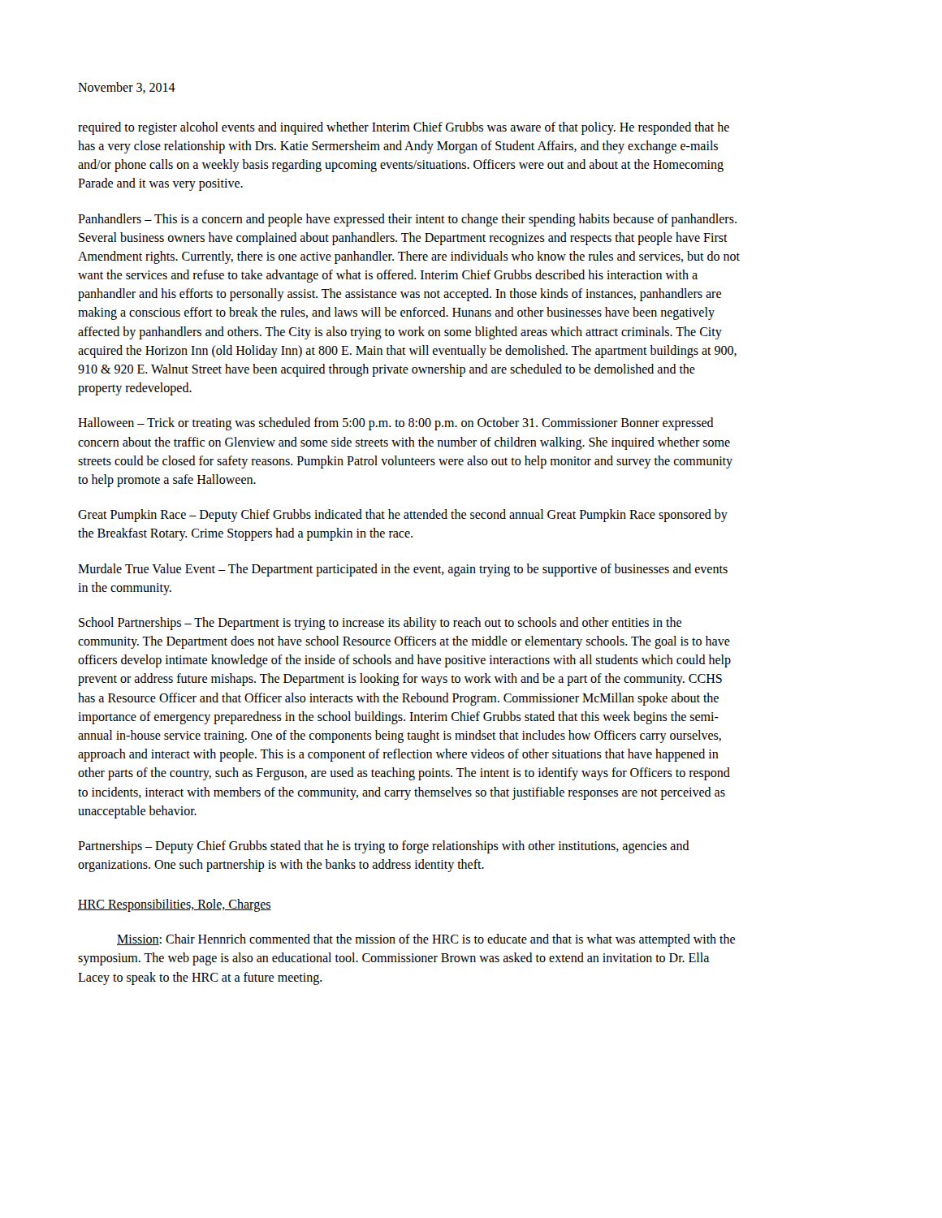November 3, 2014
required to register alcohol events and inquired whether Interim Chief Grubbs was aware of that policy. He responded that he has a very close relationship with Drs. Katie Sermersheim and Andy Morgan of Student Affairs, and they exchange e-mails and/or phone calls on a weekly basis regarding upcoming events/situations. Officers were out and about at the Homecoming Parade and it was very positive.
Panhandlers – This is a concern and people have expressed their intent to change their spending habits because of panhandlers. Several business owners have complained about panhandlers. The Department recognizes and respects that people have First Amendment rights. Currently, there is one active panhandler. There are individuals who know the rules and services, but do not want the services and refuse to take advantage of what is offered. Interim Chief Grubbs described his interaction with a panhandler and his efforts to personally assist. The assistance was not accepted. In those kinds of instances, panhandlers are making a conscious effort to break the rules, and laws will be enforced. Hunans and other businesses have been negatively affected by panhandlers and others. The City is also trying to work on some blighted areas which attract criminals. The City acquired the Horizon Inn (old Holiday Inn) at 800 E. Main that will eventually be demolished. The apartment buildings at 900, 910 & 920 E. Walnut Street have been acquired through private ownership and are scheduled to be demolished and the property redeveloped.
Halloween – Trick or treating was scheduled from 5:00 p.m. to 8:00 p.m. on October 31. Commissioner Bonner expressed concern about the traffic on Glenview and some side streets with the number of children walking. She inquired whether some streets could be closed for safety reasons. Pumpkin Patrol volunteers were also out to help monitor and survey the community to help promote a safe Halloween.
Great Pumpkin Race – Deputy Chief Grubbs indicated that he attended the second annual Great Pumpkin Race sponsored by the Breakfast Rotary. Crime Stoppers had a pumpkin in the race.
Murdale True Value Event – The Department participated in the event, again trying to be supportive of businesses and events in the community.
School Partnerships – The Department is trying to increase its ability to reach out to schools and other entities in the community. The Department does not have school Resource Officers at the middle or elementary schools. The goal is to have officers develop intimate knowledge of the inside of schools and have positive interactions with all students which could help prevent or address future mishaps. The Department is looking for ways to work with and be a part of the community. CCHS has a Resource Officer and that Officer also interacts with the Rebound Program. Commissioner McMillan spoke about the importance of emergency preparedness in the school buildings. Interim Chief Grubbs stated that this week begins the semi-annual in-house service training. One of the components being taught is mindset that includes how Officers carry ourselves, approach and interact with people. This is a component of reflection where videos of other situations that have happened in other parts of the country, such as Ferguson, are used as teaching points. The intent is to identify ways for Officers to respond to incidents, interact with members of the community, and carry themselves so that justifiable responses are not perceived as unacceptable behavior.
Partnerships – Deputy Chief Grubbs stated that he is trying to forge relationships with other institutions, agencies and organizations. One such partnership is with the banks to address identity theft.
HRC Responsibilities, Role, Charges
Mission: Chair Hennrich commented that the mission of the HRC is to educate and that is what was attempted with the symposium. The web page is also an educational tool. Commissioner Brown was asked to extend an invitation to Dr. Ella Lacey to speak to the HRC at a future meeting.